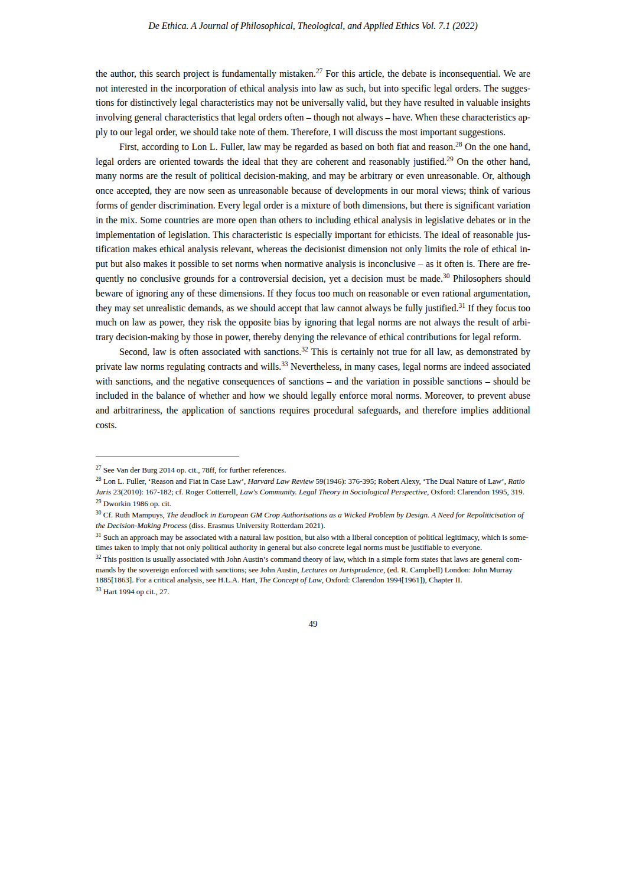De Ethica. A Journal of Philosophical, Theological, and Applied Ethics Vol. 7.1 (2022)
the author, this search project is fundamentally mistaken.27 For this article, the debate is inconsequential. We are not interested in the incorporation of ethical analysis into law as such, but into specific legal orders. The suggestions for distinctively legal characteristics may not be universally valid, but they have resulted in valuable insights involving general characteristics that legal orders often – though not always – have. When these characteristics apply to our legal order, we should take note of them. Therefore, I will discuss the most important suggestions.
First, according to Lon L. Fuller, law may be regarded as based on both fiat and reason.28 On the one hand, legal orders are oriented towards the ideal that they are coherent and reasonably justified.29 On the other hand, many norms are the result of political decision-making, and may be arbitrary or even unreasonable. Or, although once accepted, they are now seen as unreasonable because of developments in our moral views; think of various forms of gender discrimination. Every legal order is a mixture of both dimensions, but there is significant variation in the mix. Some countries are more open than others to including ethical analysis in legislative debates or in the implementation of legislation. This characteristic is especially important for ethicists. The ideal of reasonable justification makes ethical analysis relevant, whereas the decisionist dimension not only limits the role of ethical input but also makes it possible to set norms when normative analysis is inconclusive – as it often is. There are frequently no conclusive grounds for a controversial decision, yet a decision must be made.30 Philosophers should beware of ignoring any of these dimensions. If they focus too much on reasonable or even rational argumentation, they may set unrealistic demands, as we should accept that law cannot always be fully justified.31 If they focus too much on law as power, they risk the opposite bias by ignoring that legal norms are not always the result of arbitrary decision-making by those in power, thereby denying the relevance of ethical contributions for legal reform.
Second, law is often associated with sanctions.32 This is certainly not true for all law, as demonstrated by private law norms regulating contracts and wills.33 Nevertheless, in many cases, legal norms are indeed associated with sanctions, and the negative consequences of sanctions – and the variation in possible sanctions – should be included in the balance of whether and how we should legally enforce moral norms. Moreover, to prevent abuse and arbitrariness, the application of sanctions requires procedural safeguards, and therefore implies additional costs.
27 See Van der Burg 2014 op. cit., 78ff, for further references.
28 Lon L. Fuller, ‘Reason and Fiat in Case Law’, Harvard Law Review 59(1946): 376-395; Robert Alexy, ‘The Dual Nature of Law’, Ratio Juris 23(2010): 167-182; cf. Roger Cotterrell, Law's Community. Legal Theory in Sociological Perspective, Oxford: Clarendon 1995, 319.
29 Dworkin 1986 op. cit.
30 Cf. Ruth Mampuys, The deadlock in European GM Crop Authorisations as a Wicked Problem by Design. A Need for Repoliticisation of the Decision-Making Process (diss. Erasmus University Rotterdam 2021).
31 Such an approach may be associated with a natural law position, but also with a liberal conception of political legitimacy, which is sometimes taken to imply that not only political authority in general but also concrete legal norms must be justifiable to everyone.
32 This position is usually associated with John Austin’s command theory of law, which in a simple form states that laws are general commands by the sovereign enforced with sanctions; see John Austin, Lectures on Jurisprudence, (ed. R. Campbell) London: John Murray 1885[1863]. For a critical analysis, see H.L.A. Hart, The Concept of Law, Oxford: Clarendon 1994[1961]), Chapter II.
33 Hart 1994 op cit., 27.
49